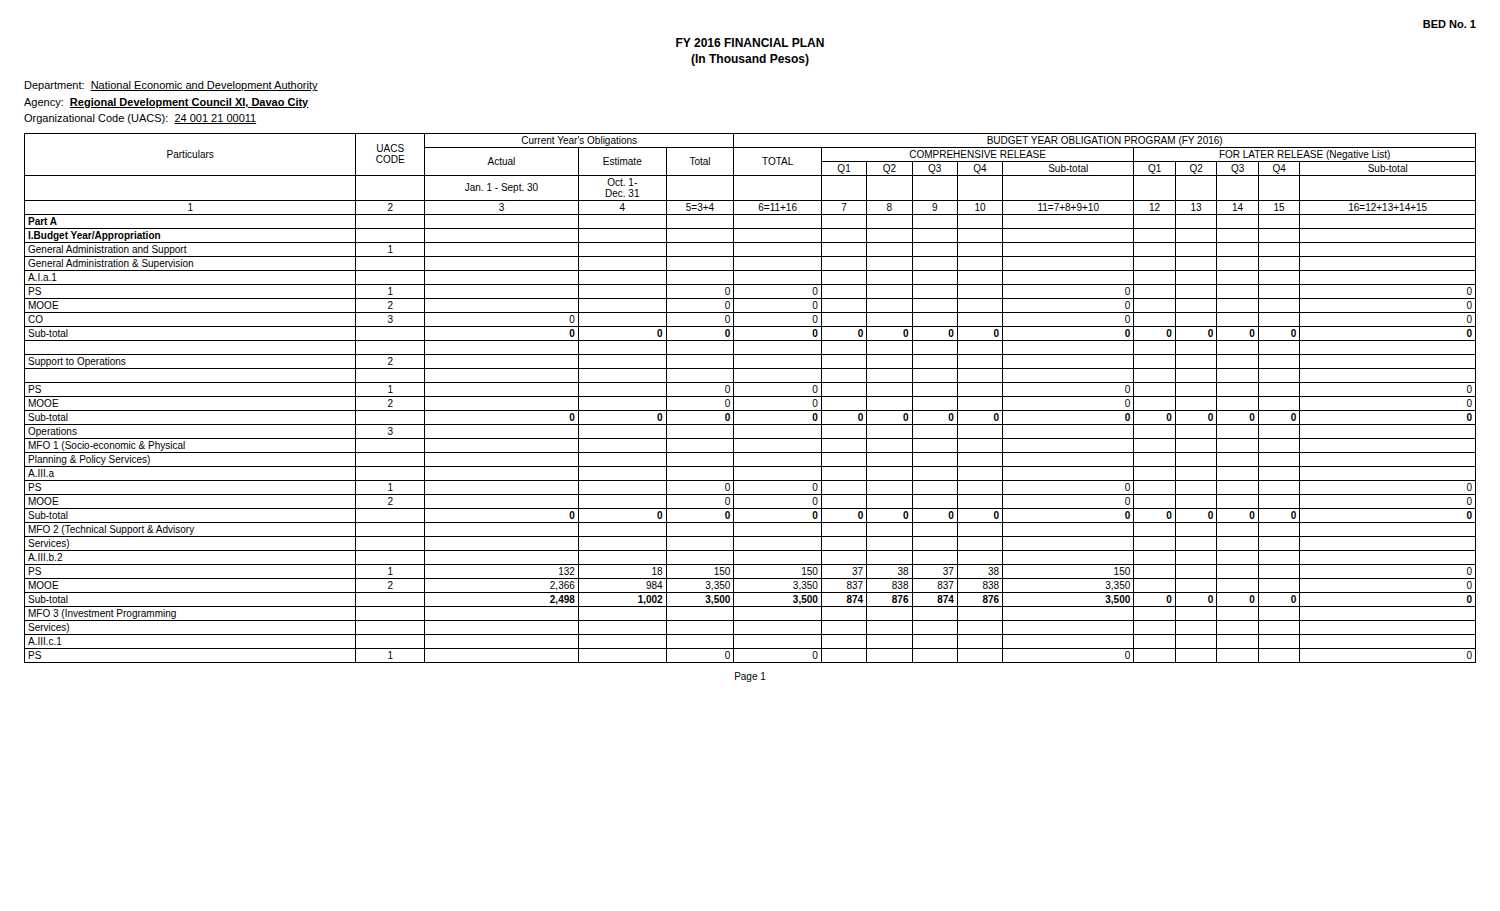BED No. 1
FY 2016 FINANCIAL PLAN
(In Thousand Pesos)
Department: National Economic and Development Authority
Agency: Regional Development Council XI, Davao City
Organizational Code (UACS): 24 001 21 00011
| Particulars | UACS CODE | Current Year's Obligations | BUDGET YEAR OBLIGATION PROGRAM (FY 2016) |
| --- | --- | --- | --- |
| Actual | Estimate | Total | TOTAL | COMPREHENSIVE RELEASE | FOR LATER RELEASE (Negative List) |
| Q1 | Q2 | Q3 | Q4 | Sub-total | Q1 | Q2 | Q3 | Q4 | Sub-total |
| | | Jan. 1 - Sept. 30 | Oct. 1- Dec. 31 | | | | | | | | | | | | |
| 1 | 2 | 3 | 4 | 5=3+4 | 6=11+16 | 7 | 8 | 9 | 10 | 11=7+8+9+10 | 12 | 13 | 14 | 15 | 16=12+13+14+15 |
| Part A | | | | | | | | | | | | | | | |
| I.Budget Year/Appropriation | | | | | | | | | | | | | | | |
| General Administration and Support | 1 | | | | | | | | | | | | | | |
| General Administration & Supervision | | | | | | | | | | | | | | | |
| A.I.a.1 | | | | | | | | | | | | | | | |
| PS | 1 | | | 0 | 0 | | | | | 0 | | | | | 0 |
| MOOE | 2 | | | 0 | 0 | | | | | 0 | | | | | 0 |
| CO | 3 | 0 | | 0 | 0 | | | | | 0 | | | | | 0 |
| Sub-total | | 0 | 0 | 0 | 0 | 0 | 0 | 0 | 0 | 0 | 0 | 0 | 0 | 0 | 0 |
| Support to Operations | 2 | | | | | | | | | | | | | | |
| PS | 1 | | | 0 | 0 | | | | | 0 | | | | | 0 |
| MOOE | 2 | | | 0 | 0 | | | | | 0 | | | | | 0 |
| Sub-total | | 0 | 0 | 0 | 0 | 0 | 0 | 0 | 0 | 0 | 0 | 0 | 0 | 0 | 0 |
| Operations | 3 | | | | | | | | | | | | | | |
| MFO 1 (Socio-economic & Physical | | | | | | | | | | | | | | | |
| Planning & Policy Services) | | | | | | | | | | | | | | | |
| A.III.a | | | | | | | | | | | | | | | |
| PS | 1 | | | 0 | 0 | | | | | 0 | | | | | 0 |
| MOOE | 2 | | | 0 | 0 | | | | | 0 | | | | | 0 |
| Sub-total | | 0 | 0 | 0 | 0 | 0 | 0 | 0 | 0 | 0 | 0 | 0 | 0 | 0 | 0 |
| MFO 2 (Technical Support & Advisory | | | | | | | | | | | | | | | |
| Services) | | | | | | | | | | | | | | | |
| A.III.b.2 | | | | | | | | | | | | | | | |
| PS | 1 | 132 | 18 | 150 | 150 | 37 | 38 | 37 | 38 | 150 | | | | | 0 |
| MOOE | 2 | 2,366 | 984 | 3,350 | 3,350 | 837 | 838 | 837 | 838 | 3,350 | | | | | 0 |
| Sub-total | | 2,498 | 1,002 | 3,500 | 3,500 | 874 | 876 | 874 | 876 | 3,500 | 0 | 0 | 0 | 0 | 0 |
| MFO 3 (Investment Programming | | | | | | | | | | | | | | | |
| Services) | | | | | | | | | | | | | | | |
| A.III.c.1 | | | | | | | | | | | | | | | |
| PS | 1 | | | 0 | 0 | | | | | 0 | | | | | 0 |
Page 1